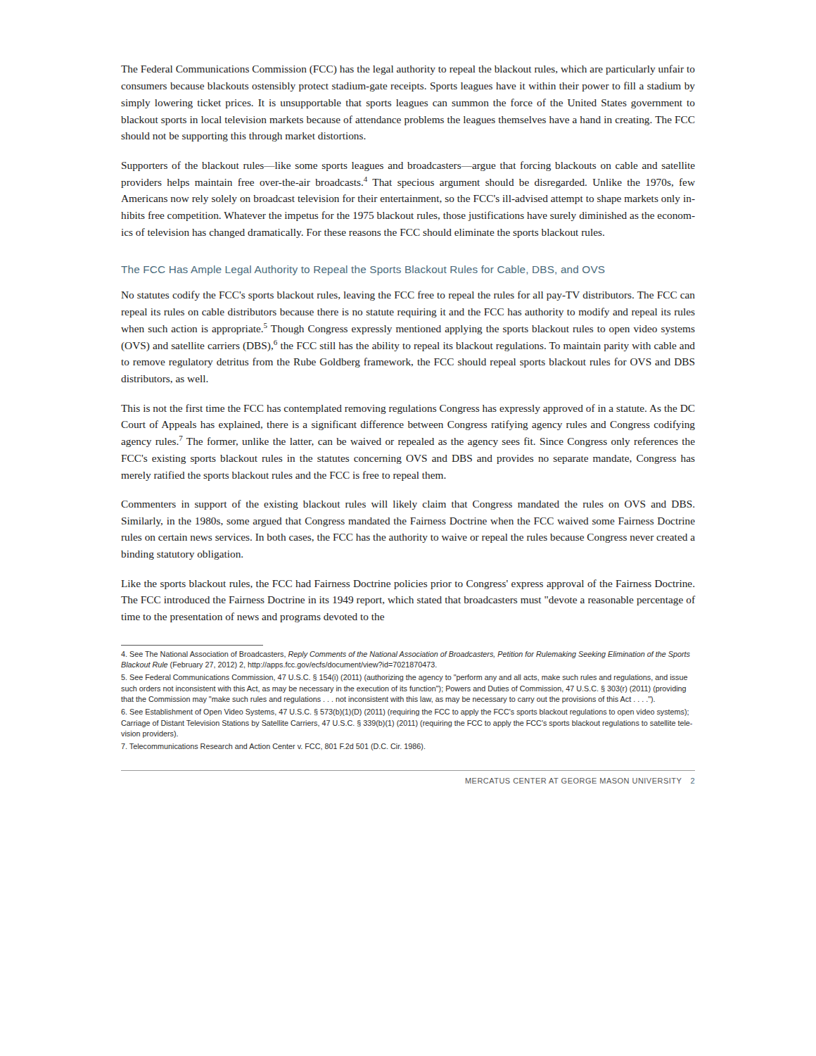The Federal Communications Commission (FCC) has the legal authority to repeal the blackout rules, which are particularly unfair to consumers because blackouts ostensibly protect stadium-gate receipts. Sports leagues have it within their power to fill a stadium by simply lowering ticket prices. It is unsupportable that sports leagues can summon the force of the United States government to blackout sports in local television markets because of attendance problems the leagues themselves have a hand in creating. The FCC should not be supporting this through market distortions.
Supporters of the blackout rules—like some sports leagues and broadcasters—argue that forcing blackouts on cable and satellite providers helps maintain free over-the-air broadcasts.4 That specious argument should be disregarded. Unlike the 1970s, few Americans now rely solely on broadcast television for their entertainment, so the FCC's ill-advised attempt to shape markets only inhibits free competition. Whatever the impetus for the 1975 blackout rules, those justifications have surely diminished as the economics of television has changed dramatically. For these reasons the FCC should eliminate the sports blackout rules.
The FCC Has Ample Legal Authority to Repeal the Sports Blackout Rules for Cable, DBS, and OVS
No statutes codify the FCC's sports blackout rules, leaving the FCC free to repeal the rules for all pay-TV distributors. The FCC can repeal its rules on cable distributors because there is no statute requiring it and the FCC has authority to modify and repeal its rules when such action is appropriate.5 Though Congress expressly mentioned applying the sports blackout rules to open video systems (OVS) and satellite carriers (DBS),6 the FCC still has the ability to repeal its blackout regulations. To maintain parity with cable and to remove regulatory detritus from the Rube Goldberg framework, the FCC should repeal sports blackout rules for OVS and DBS distributors, as well.
This is not the first time the FCC has contemplated removing regulations Congress has expressly approved of in a statute. As the DC Court of Appeals has explained, there is a significant difference between Congress ratifying agency rules and Congress codifying agency rules.7 The former, unlike the latter, can be waived or repealed as the agency sees fit. Since Congress only references the FCC's existing sports blackout rules in the statutes concerning OVS and DBS and provides no separate mandate, Congress has merely ratified the sports blackout rules and the FCC is free to repeal them.
Commenters in support of the existing blackout rules will likely claim that Congress mandated the rules on OVS and DBS. Similarly, in the 1980s, some argued that Congress mandated the Fairness Doctrine when the FCC waived some Fairness Doctrine rules on certain news services. In both cases, the FCC has the authority to waive or repeal the rules because Congress never created a binding statutory obligation.
Like the sports blackout rules, the FCC had Fairness Doctrine policies prior to Congress' express approval of the Fairness Doctrine. The FCC introduced the Fairness Doctrine in its 1949 report, which stated that broadcasters must "devote a reasonable percentage of time to the presentation of news and programs devoted to the
4. See The National Association of Broadcasters, Reply Comments of the National Association of Broadcasters, Petition for Rulemaking Seeking Elimination of the Sports Blackout Rule (February 27, 2012) 2, http://apps.fcc.gov/ecfs/document/view?id=7021870473.
5. See Federal Communications Commission, 47 U.S.C. § 154(i) (2011) (authorizing the agency to "perform any and all acts, make such rules and regulations, and issue such orders not inconsistent with this Act, as may be necessary in the execution of its function"); Powers and Duties of Commission, 47 U.S.C. § 303(r) (2011) (providing that the Commission may "make such rules and regulations . . . not inconsistent with this law, as may be necessary to carry out the provisions of this Act . . . .").
6. See Establishment of Open Video Systems, 47 U.S.C. § 573(b)(1)(D) (2011) (requiring the FCC to apply the FCC's sports blackout regulations to open video systems); Carriage of Distant Television Stations by Satellite Carriers, 47 U.S.C. § 339(b)(1) (2011) (requiring the FCC to apply the FCC's sports blackout regulations to satellite television providers).
7. Telecommunications Research and Action Center v. FCC, 801 F.2d 501 (D.C. Cir. 1986).
MERCATUS CENTER AT GEORGE MASON UNIVERSITY2